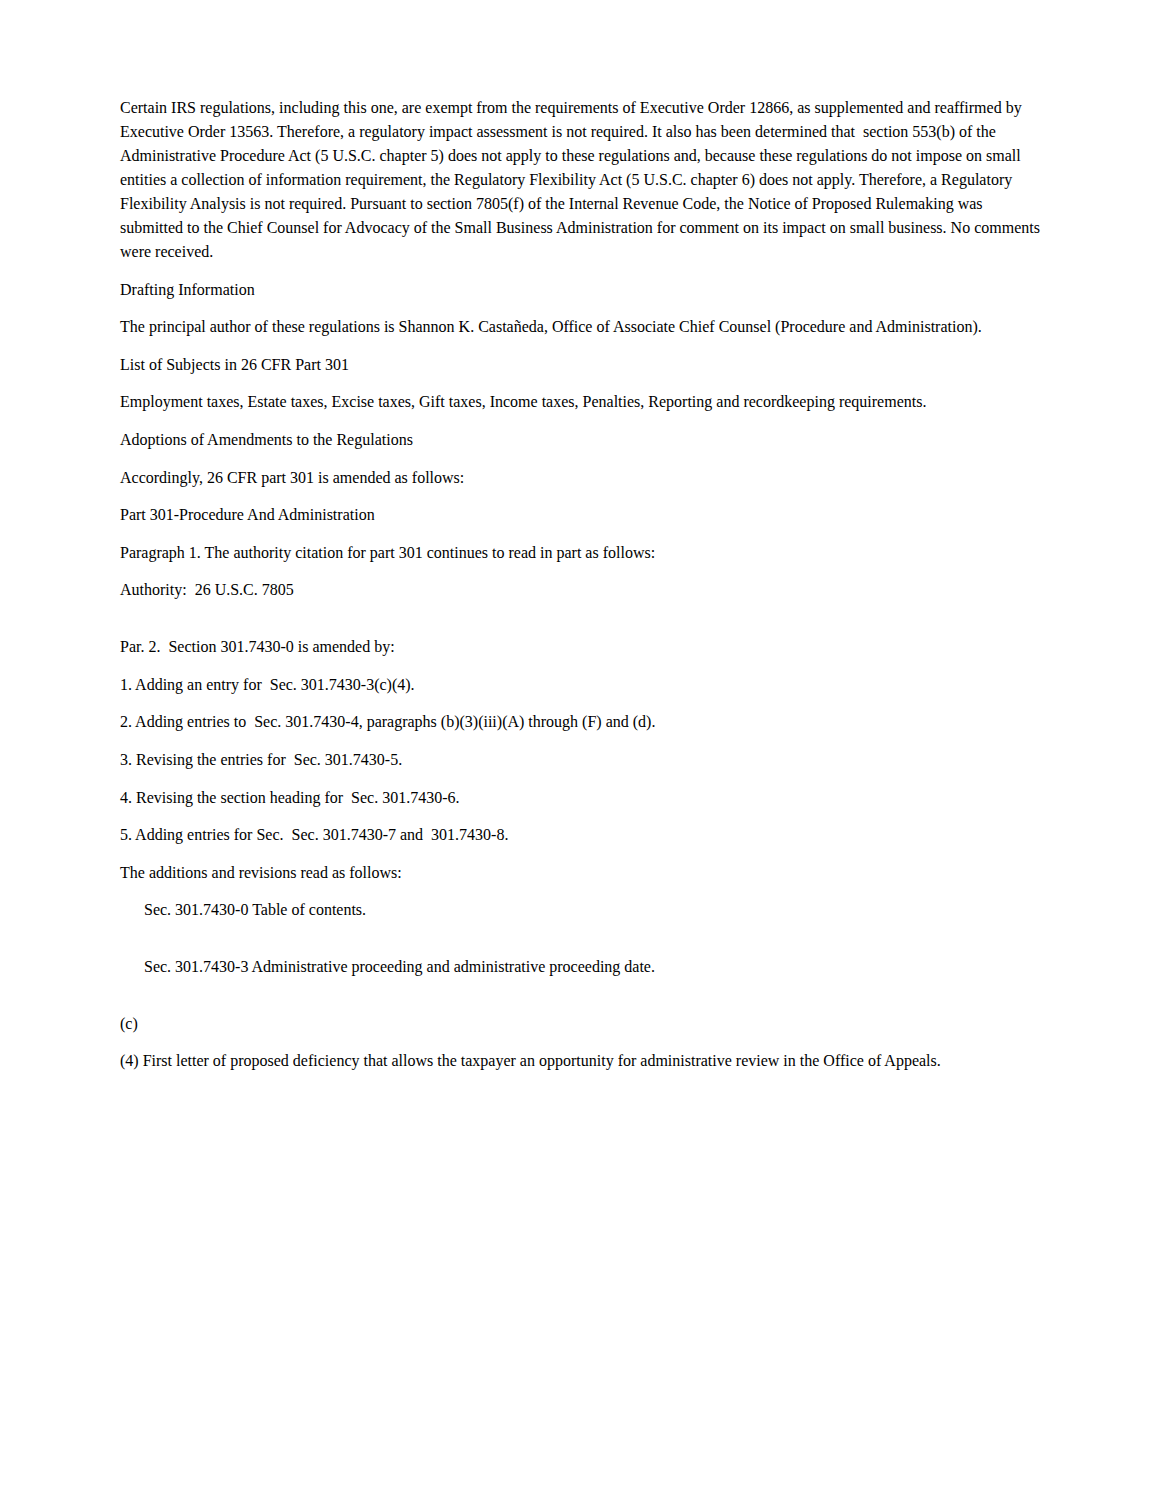Certain IRS regulations, including this one, are exempt from the requirements of Executive Order 12866, as supplemented and reaffirmed by Executive Order 13563. Therefore, a regulatory impact assessment is not required. It also has been determined that section 553(b) of the Administrative Procedure Act (5 U.S.C. chapter 5) does not apply to these regulations and, because these regulations do not impose on small entities a collection of information requirement, the Regulatory Flexibility Act (5 U.S.C. chapter 6) does not apply. Therefore, a Regulatory Flexibility Analysis is not required. Pursuant to section 7805(f) of the Internal Revenue Code, the Notice of Proposed Rulemaking was submitted to the Chief Counsel for Advocacy of the Small Business Administration for comment on its impact on small business. No comments were received.
Drafting Information
The principal author of these regulations is Shannon K. Castañeda, Office of Associate Chief Counsel (Procedure and Administration).
List of Subjects in 26 CFR Part 301
Employment taxes, Estate taxes, Excise taxes, Gift taxes, Income taxes, Penalties, Reporting and recordkeeping requirements.
Adoptions of Amendments to the Regulations
Accordingly, 26 CFR part 301 is amended as follows:
Part 301-Procedure And Administration
Paragraph 1. The authority citation for part 301 continues to read in part as follows:
Authority: 26 U.S.C. 7805
Par. 2. Section 301.7430-0 is amended by:
1. Adding an entry for Sec. 301.7430-3(c)(4).
2. Adding entries to Sec. 301.7430-4, paragraphs (b)(3)(iii)(A) through (F) and (d).
3. Revising the entries for Sec. 301.7430-5.
4. Revising the section heading for Sec. 301.7430-6.
5. Adding entries for Sec. Sec. 301.7430-7 and 301.7430-8.
The additions and revisions read as follows:
Sec. 301.7430-0 Table of contents.
Sec. 301.7430-3 Administrative proceeding and administrative proceeding date.
(c)
(4) First letter of proposed deficiency that allows the taxpayer an opportunity for administrative review in the Office of Appeals.